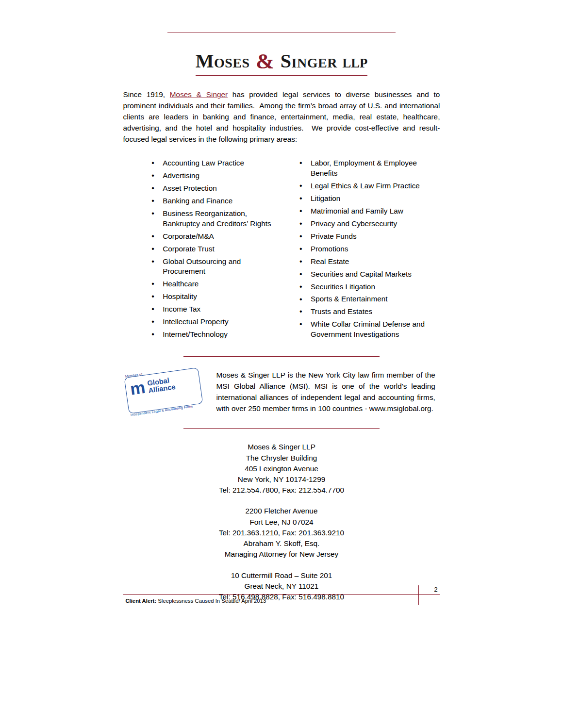Moses & Singer LLP
Since 1919, Moses & Singer has provided legal services to diverse businesses and to prominent individuals and their families. Among the firm’s broad array of U.S. and international clients are leaders in banking and finance, entertainment, media, real estate, healthcare, advertising, and the hotel and hospitality industries. We provide cost-effective and result-focused legal services in the following primary areas:
Accounting Law Practice
Advertising
Asset Protection
Banking and Finance
Business Reorganization, Bankruptcy and Creditors’ Rights
Corporate/M&A
Corporate Trust
Global Outsourcing and Procurement
Healthcare
Hospitality
Income Tax
Intellectual Property
Internet/Technology
Labor, Employment & Employee Benefits
Legal Ethics & Law Firm Practice
Litigation
Matrimonial and Family Law
Privacy and Cybersecurity
Private Funds
Promotions
Real Estate
Securities and Capital Markets
Securities Litigation
Sports & Entertainment
Trusts and Estates
White Collar Criminal Defense and Government Investigations
Member of
m
Global Alliance
Independent Legal & Accounting Firms
Moses & Singer LLP is the New York City law firm member of the MSI Global Alliance (MSI). MSI is one of the world's leading international alliances of independent legal and accounting firms, with over 250 member firms in 100 countries - www.msiglobal.org.
Moses & Singer LLP
The Chrysler Building
405 Lexington Avenue
New York, NY 10174-1299
Tel: 212.554.7800, Fax: 212.554.7700
2200 Fletcher Avenue
Fort Lee, NJ 07024
Tel: 201.363.1210, Fax: 201.363.9210
Abraham Y. Skoff, Esq.
Managing Attorney for New Jersey
10 Cuttermill Road – Suite 201
Great Neck, NY 11021
Tel: 516.498.8828, Fax: 516.498.8810
2
Client Alert: Sleeplessness Caused In Seattle/ April 2013